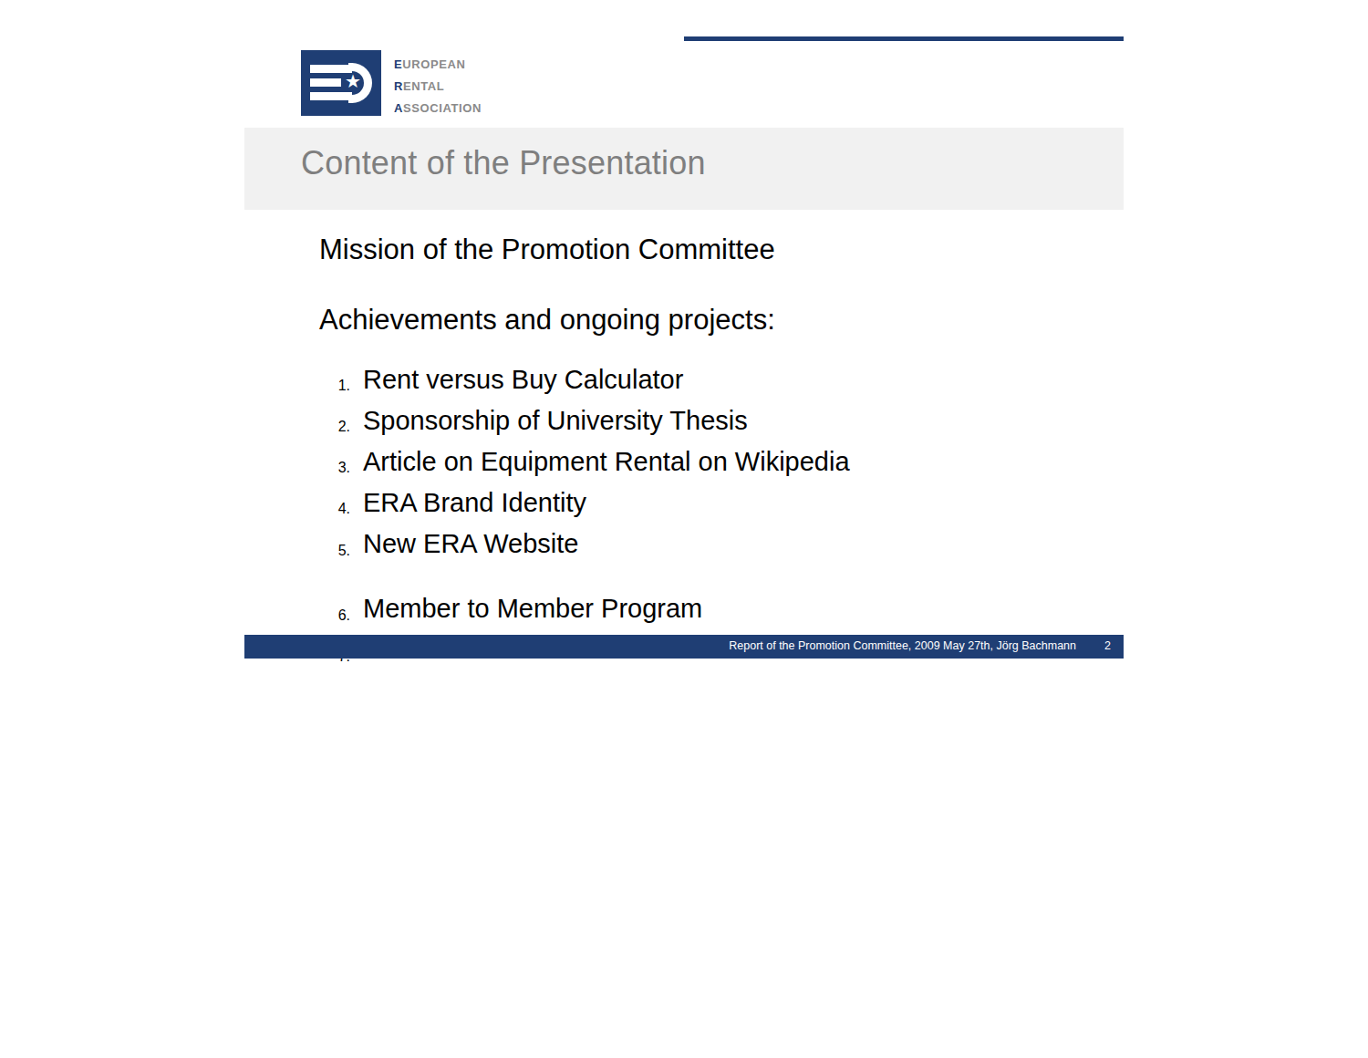★
EUROPEAN
RENTAL
ASSOCIATION
Content of the Presentation
Mission of the Promotion Committee
Achievements and ongoing projects:
1. Rent versus Buy Calculator
2. Sponsorship of University Thesis
3. Article on Equipment Rental on Wikipedia
4. ERA Brand Identity
5. New ERA Website
6. Member to Member Program
7. The School of Rental
Report of the Promotion Committee, 2009 May 27th, Jörg Bachmann 2